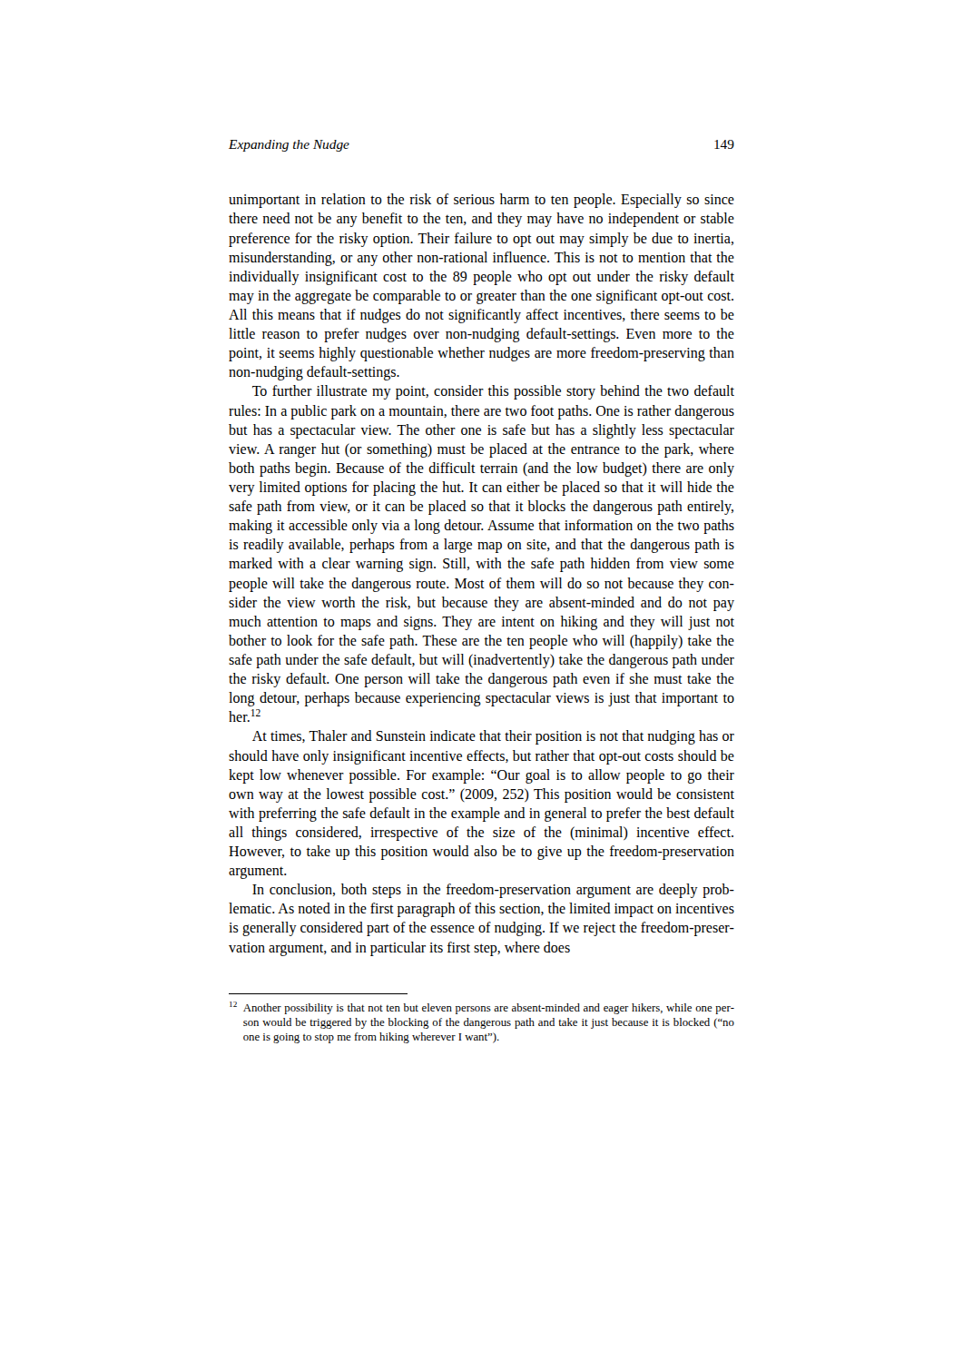Expanding the Nudge 149
unimportant in relation to the risk of serious harm to ten people. Especially so since there need not be any benefit to the ten, and they may have no independent or stable preference for the risky option. Their failure to opt out may simply be due to inertia, misunderstanding, or any other non-rational influence. This is not to mention that the individually insignificant cost to the 89 people who opt out under the risky default may in the aggregate be comparable to or greater than the one significant opt-out cost. All this means that if nudges do not significantly affect incentives, there seems to be little reason to prefer nudges over non-nudging default-settings. Even more to the point, it seems highly questionable whether nudges are more freedom-preserving than non-nudging default-settings.
To further illustrate my point, consider this possible story behind the two default rules: In a public park on a mountain, there are two foot paths. One is rather dangerous but has a spectacular view. The other one is safe but has a slightly less spectacular view. A ranger hut (or something) must be placed at the entrance to the park, where both paths begin. Because of the difficult terrain (and the low budget) there are only very limited options for placing the hut. It can either be placed so that it will hide the safe path from view, or it can be placed so that it blocks the dangerous path entirely, making it accessible only via a long detour. Assume that information on the two paths is readily available, perhaps from a large map on site, and that the dangerous path is marked with a clear warning sign. Still, with the safe path hidden from view some people will take the dangerous route. Most of them will do so not because they consider the view worth the risk, but because they are absent-minded and do not pay much attention to maps and signs. They are intent on hiking and they will just not bother to look for the safe path. These are the ten people who will (happily) take the safe path under the safe default, but will (inadvertently) take the dangerous path under the risky default. One person will take the dangerous path even if she must take the long detour, perhaps because experiencing spectacular views is just that important to her.12
At times, Thaler and Sunstein indicate that their position is not that nudging has or should have only insignificant incentive effects, but rather that opt-out costs should be kept low whenever possible. For example: “Our goal is to allow people to go their own way at the lowest possible cost.” (2009, 252) This position would be consistent with preferring the safe default in the example and in general to prefer the best default all things considered, irrespective of the size of the (minimal) incentive effect. However, to take up this position would also be to give up the freedom-preservation argument.
In conclusion, both steps in the freedom-preservation argument are deeply problematic. As noted in the first paragraph of this section, the limited impact on incentives is generally considered part of the essence of nudging. If we reject the freedom-preservation argument, and in particular its first step, where does
12 Another possibility is that not ten but eleven persons are absent-minded and eager hikers, while one person would be triggered by the blocking of the dangerous path and take it just because it is blocked (“no one is going to stop me from hiking wherever I want”).